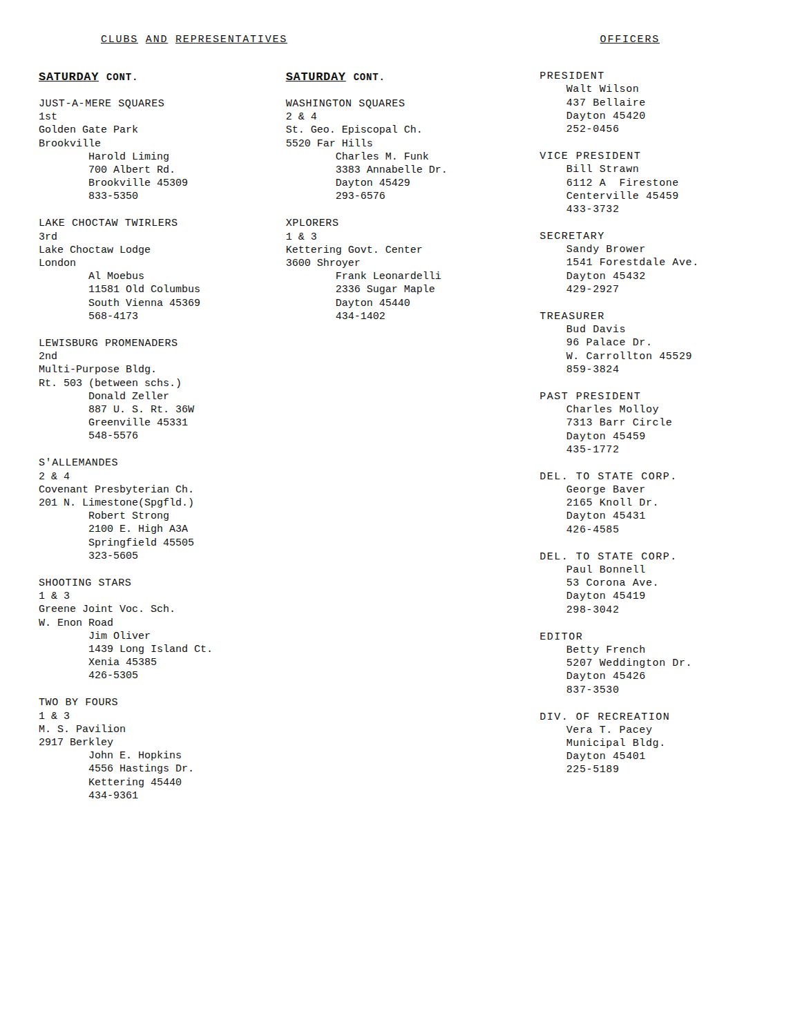CLUBS AND REPRESENTATIVES
OFFICERS
SATURDAY CONT.
JUST-A-MERE SQUARES 1st Golden Gate Park Brookville Harold Liming 700 Albert Rd. Brookville 45309 833-5350
LAKE CHOCTAW TWIRLERS 3rd Lake Choctaw Lodge London Al Moebus 11581 Old Columbus South Vienna 45369 568-4173
LEWISBURG PROMENADERS 2nd Multi-Purpose Bldg. Rt. 503 (between schs.) Donald Zeller 887 U. S. Rt. 36W Greenville 45331 548-5576
S'ALLEMANDES 2 & 4 Covenant Presbyterian Ch. 201 N. Limestone(Spgfld.) Robert Strong 2100 E. High A3A Springfield 45505 323-5605
SHOOTING STARS 1 & 3 Greene Joint Voc. Sch. W. Enon Road Jim Oliver 1439 Long Island Ct. Xenia 45385 426-5305
TWO BY FOURS 1 & 3 M. S. Pavilion 2917 Berkley John E. Hopkins 4556 Hastings Dr. Kettering 45440 434-9361
SATURDAY CONT.
WASHINGTON SQUARES 2 & 4 St. Geo. Episcopal Ch. 5520 Far Hills Charles M. Funk 3383 Annabelle Dr. Dayton 45429 293-6576
XPLORERS 1 & 3 Kettering Govt. Center 3600 Shroyer Frank Leonardelli 2336 Sugar Maple Dayton 45440 434-1402
PRESIDENT Walt Wilson 437 Bellaire Dayton 45420 252-0456
VICE PRESIDENT Bill Strawn 6112 A Firestone Centerville 45459 433-3732
SECRETARY Sandy Brower 1541 Forestdale Ave. Dayton 45432 429-2927
TREASURER Bud Davis 96 Palace Dr. W. Carrollton 45529 859-3824
PAST PRESIDENT Charles Molloy 7313 Barr Circle Dayton 45459 435-1772
DEL. TO STATE CORP. George Baver 2165 Knoll Dr. Dayton 45431 426-4585
DEL. TO STATE CORP. Paul Bonnell 53 Corona Ave. Dayton 45419 298-3042
EDITOR Betty French 5207 Weddington Dr. Dayton 45426 837-3530
DIV. OF RECREATION Vera T. Pacey Municipal Bldg. Dayton 45401 225-5189